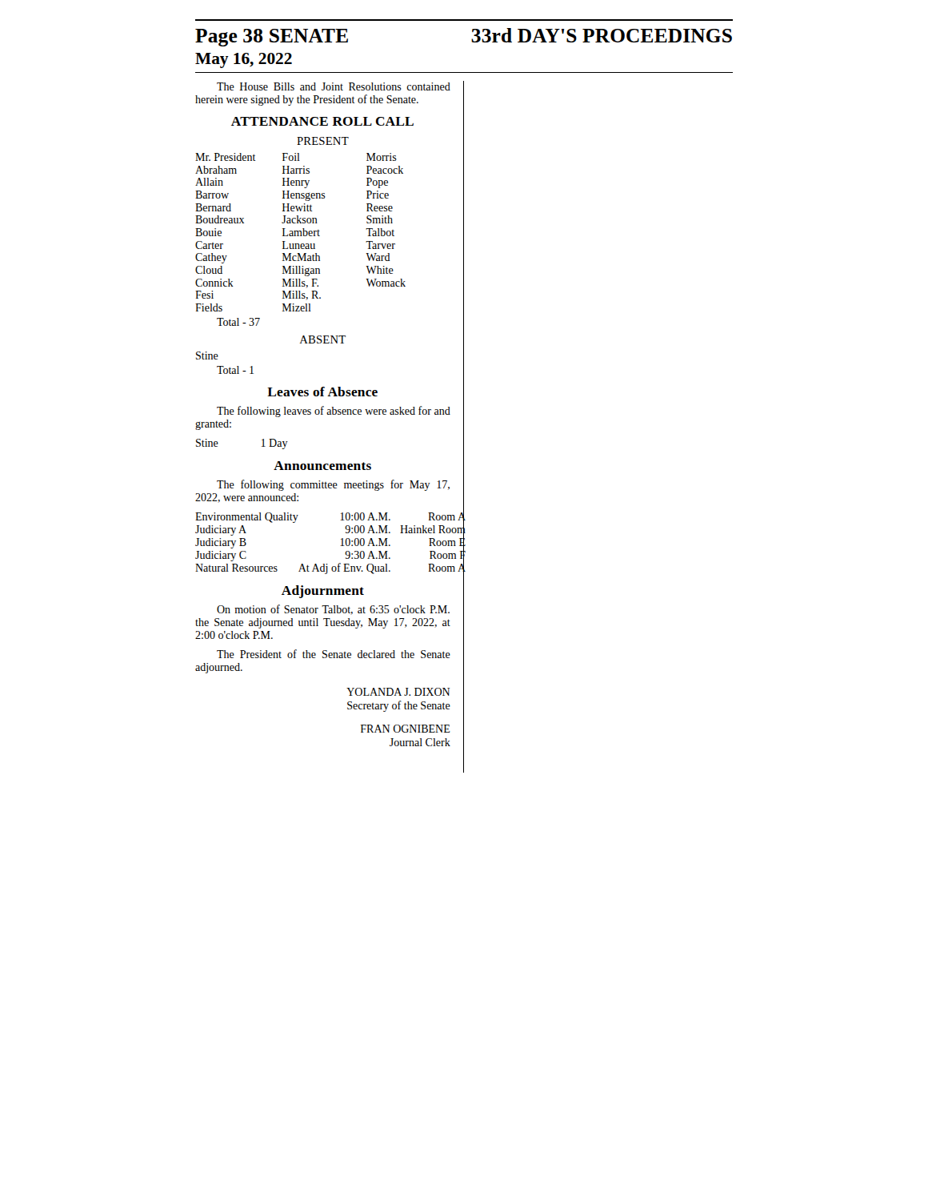Page 38 SENATE
33rd DAY'S PROCEEDINGS
May 16, 2022
The House Bills and Joint Resolutions contained herein were signed by the President of the Senate.
ATTENDANCE ROLL CALL
PRESENT
| Mr. President | Foil | Morris |
| Abraham | Harris | Peacock |
| Allain | Henry | Pope |
| Barrow | Hensgens | Price |
| Bernard | Hewitt | Reese |
| Boudreaux | Jackson | Smith |
| Bouie | Lambert | Talbot |
| Carter | Luneau | Tarver |
| Cathey | McMath | Ward |
| Cloud | Milligan | White |
| Connick | Mills, F. | Womack |
| Fesi | Mills, R. | |
| Fields | Mizell | |
Total - 37
ABSENT
Stine
Total - 1
Leaves of Absence
The following leaves of absence were asked for and granted:
Stine1 Day
Announcements
The following committee meetings for May 17, 2022, were announced:
| Environmental Quality | 10:00 A.M. | Room A |
| Judiciary A | 9:00 A.M. | Hainkel Room |
| Judiciary B | 10:00 A.M. | Room E |
| Judiciary C | 9:30 A.M. | Room F |
| Natural Resources | At Adj of Env. Qual. | Room A |
Adjournment
On motion of Senator Talbot, at 6:35 o'clock P.M. the Senate adjourned until Tuesday, May 17, 2022, at 2:00 o'clock P.M.
The President of the Senate declared the Senate adjourned.
YOLANDA J. DIXON Secretary of the Senate
FRAN OGNIBENE Journal Clerk